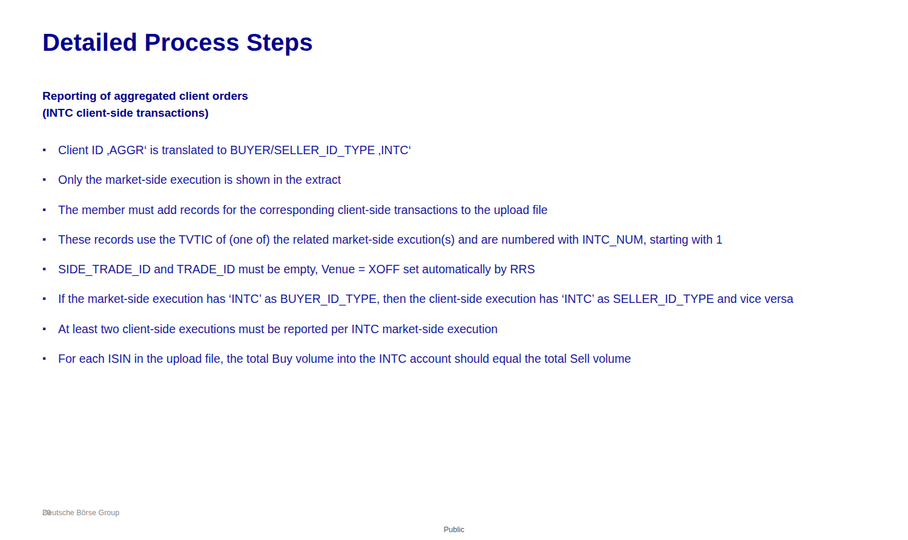Detailed Process Steps
Reporting of aggregated client orders
(INTC client-side transactions)
Client ID ‚AGGR‘ is translated to BUYER/SELLER_ID_TYPE ‚INTC‘
Only the market-side execution is shown in the extract
The member must add records for the corresponding client-side transactions to the upload file
These records use the TVTIC of (one of) the related market-side excution(s) and are numbered with INTC_NUM, starting with 1
SIDE_TRADE_ID and TRADE_ID must be empty, Venue = XOFF set automatically by RRS
If the market-side execution has ‘INTC’ as BUYER_ID_TYPE, then the client-side execution has ‘INTC’ as SELLER_ID_TYPE and vice versa
At least two client-side executions must be reported per INTC market-side execution
For each ISIN in the upload file, the total Buy volume into the INTC account should equal the total Sell volume
Deutsche Börse Group 20
Public